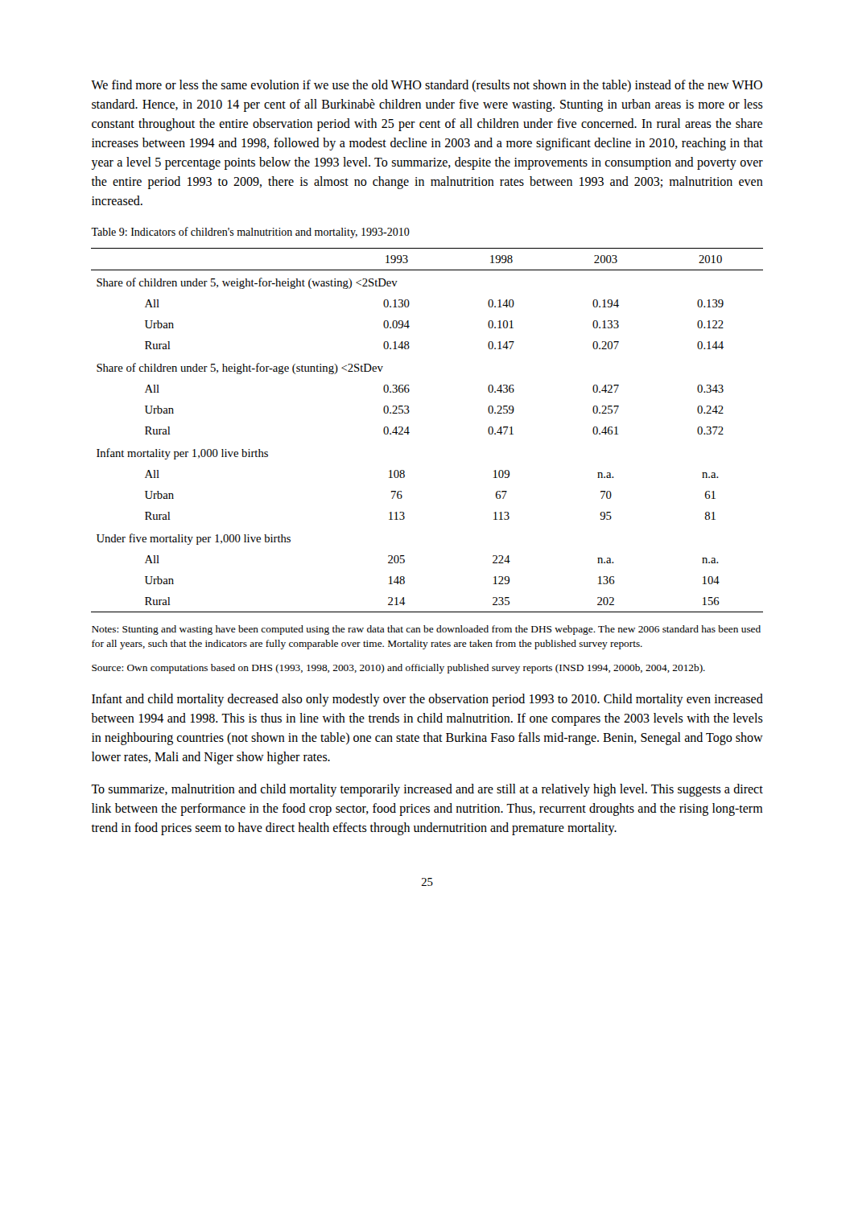We find more or less the same evolution if we use the old WHO standard (results not shown in the table) instead of the new WHO standard. Hence, in 2010 14 per cent of all Burkinabè children under five were wasting. Stunting in urban areas is more or less constant throughout the entire observation period with 25 per cent of all children under five concerned. In rural areas the share increases between 1994 and 1998, followed by a modest decline in 2003 and a more significant decline in 2010, reaching in that year a level 5 percentage points below the 1993 level. To summarize, despite the improvements in consumption and poverty over the entire period 1993 to 2009, there is almost no change in malnutrition rates between 1993 and 2003; malnutrition even increased.
Table 9: Indicators of children's malnutrition and mortality, 1993-2010
| | 1993 | 1998 | 2003 | 2010 |
| --- | --- | --- | --- | --- |
| Share of children under 5, weight-for-height (wasting) <2StDev |
| All | 0.130 | 0.140 | 0.194 | 0.139 |
| Urban | 0.094 | 0.101 | 0.133 | 0.122 |
| Rural | 0.148 | 0.147 | 0.207 | 0.144 |
| Share of children under 5, height-for-age (stunting) <2StDev |
| All | 0.366 | 0.436 | 0.427 | 0.343 |
| Urban | 0.253 | 0.259 | 0.257 | 0.242 |
| Rural | 0.424 | 0.471 | 0.461 | 0.372 |
| Infant mortality per 1,000 live births |
| All | 108 | 109 | n.a. | n.a. |
| Urban | 76 | 67 | 70 | 61 |
| Rural | 113 | 113 | 95 | 81 |
| Under five mortality per 1,000 live births |
| All | 205 | 224 | n.a. | n.a. |
| Urban | 148 | 129 | 136 | 104 |
| Rural | 214 | 235 | 202 | 156 |
Notes: Stunting and wasting have been computed using the raw data that can be downloaded from the DHS webpage. The new 2006 standard has been used for all years, such that the indicators are fully comparable over time. Mortality rates are taken from the published survey reports.
Source: Own computations based on DHS (1993, 1998, 2003, 2010) and officially published survey reports (INSD 1994, 2000b, 2004, 2012b).
Infant and child mortality decreased also only modestly over the observation period 1993 to 2010. Child mortality even increased between 1994 and 1998. This is thus in line with the trends in child malnutrition. If one compares the 2003 levels with the levels in neighbouring countries (not shown in the table) one can state that Burkina Faso falls mid-range. Benin, Senegal and Togo show lower rates, Mali and Niger show higher rates.
To summarize, malnutrition and child mortality temporarily increased and are still at a relatively high level. This suggests a direct link between the performance in the food crop sector, food prices and nutrition. Thus, recurrent droughts and the rising long-term trend in food prices seem to have direct health effects through undernutrition and premature mortality.
25